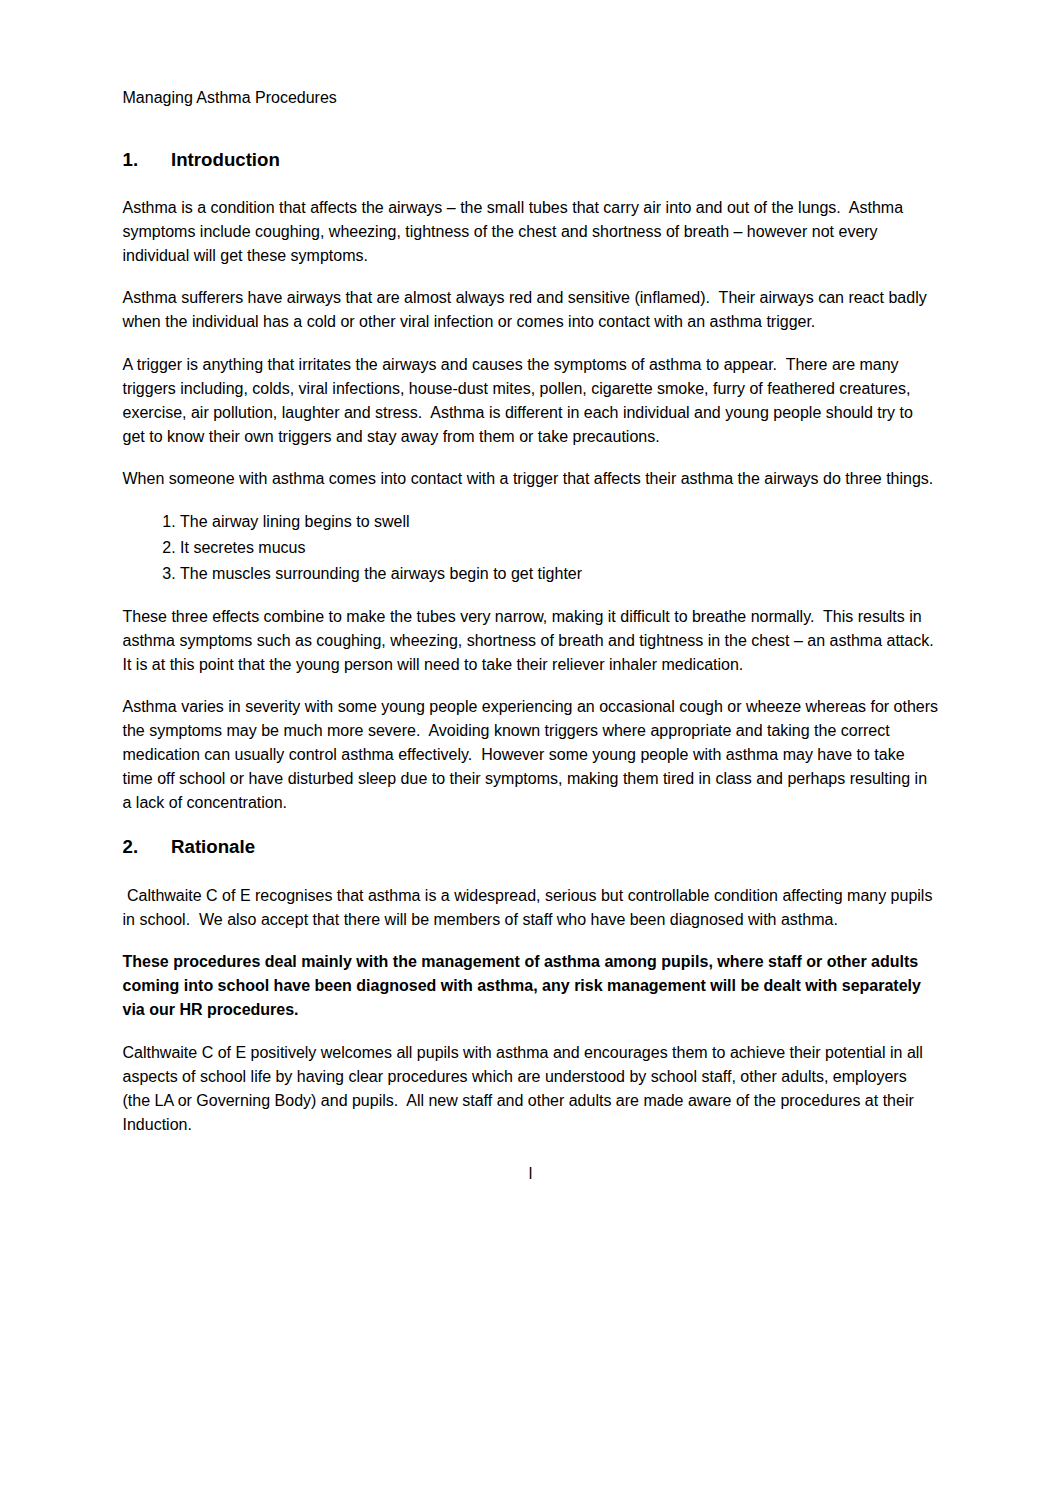Managing Asthma Procedures
1. Introduction
Asthma is a condition that affects the airways – the small tubes that carry air into and out of the lungs. Asthma symptoms include coughing, wheezing, tightness of the chest and shortness of breath – however not every individual will get these symptoms.
Asthma sufferers have airways that are almost always red and sensitive (inflamed). Their airways can react badly when the individual has a cold or other viral infection or comes into contact with an asthma trigger.
A trigger is anything that irritates the airways and causes the symptoms of asthma to appear. There are many triggers including, colds, viral infections, house-dust mites, pollen, cigarette smoke, furry of feathered creatures, exercise, air pollution, laughter and stress. Asthma is different in each individual and young people should try to get to know their own triggers and stay away from them or take precautions.
When someone with asthma comes into contact with a trigger that affects their asthma the airways do three things.
The airway lining begins to swell
It secretes mucus
The muscles surrounding the airways begin to get tighter
These three effects combine to make the tubes very narrow, making it difficult to breathe normally. This results in asthma symptoms such as coughing, wheezing, shortness of breath and tightness in the chest – an asthma attack. It is at this point that the young person will need to take their reliever inhaler medication.
Asthma varies in severity with some young people experiencing an occasional cough or wheeze whereas for others the symptoms may be much more severe. Avoiding known triggers where appropriate and taking the correct medication can usually control asthma effectively. However some young people with asthma may have to take time off school or have disturbed sleep due to their symptoms, making them tired in class and perhaps resulting in a lack of concentration.
2. Rationale
Calthwaite C of E recognises that asthma is a widespread, serious but controllable condition affecting many pupils in school. We also accept that there will be members of staff who have been diagnosed with asthma.
These procedures deal mainly with the management of asthma among pupils, where staff or other adults coming into school have been diagnosed with asthma, any risk management will be dealt with separately via our HR procedures.
Calthwaite C of E positively welcomes all pupils with asthma and encourages them to achieve their potential in all aspects of school life by having clear procedures which are understood by school staff, other adults, employers (the LA or Governing Body) and pupils. All new staff and other adults are made aware of the procedures at their Induction.
l